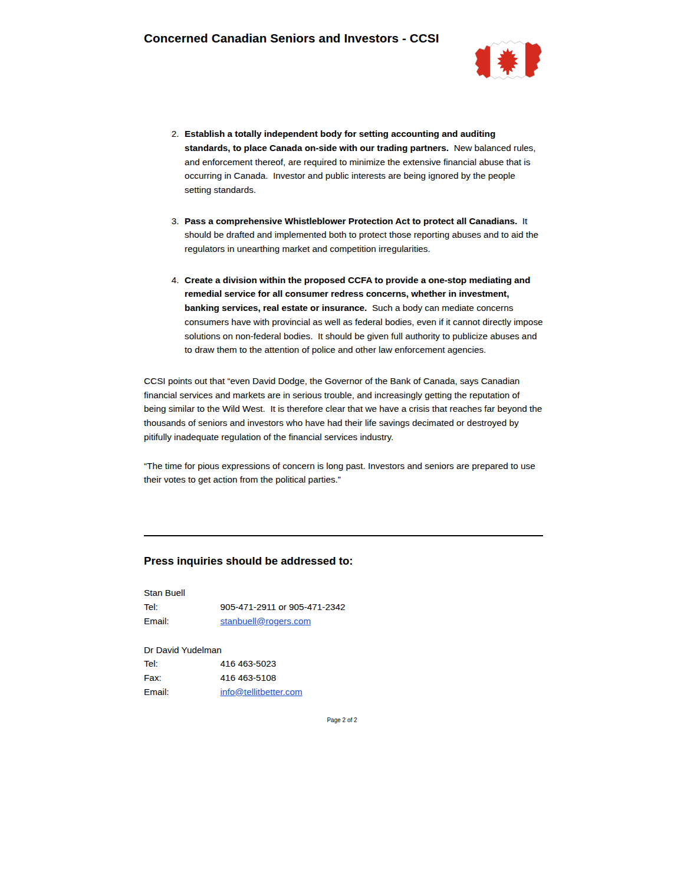Concerned Canadian Seniors and Investors - CCSI
2. Establish a totally independent body for setting accounting and auditing standards, to place Canada on-side with our trading partners. New balanced rules, and enforcement thereof, are required to minimize the extensive financial abuse that is occurring in Canada. Investor and public interests are being ignored by the people setting standards.
3. Pass a comprehensive Whistleblower Protection Act to protect all Canadians. It should be drafted and implemented both to protect those reporting abuses and to aid the regulators in unearthing market and competition irregularities.
4. Create a division within the proposed CCFA to provide a one-stop mediating and remedial service for all consumer redress concerns, whether in investment, banking services, real estate or insurance. Such a body can mediate concerns consumers have with provincial as well as federal bodies, even if it cannot directly impose solutions on non-federal bodies. It should be given full authority to publicize abuses and to draw them to the attention of police and other law enforcement agencies.
CCSI points out that “even David Dodge, the Governor of the Bank of Canada, says Canadian financial services and markets are in serious trouble, and increasingly getting the reputation of being similar to the Wild West. It is therefore clear that we have a crisis that reaches far beyond the thousands of seniors and investors who have had their life savings decimated or destroyed by pitifully inadequate regulation of the financial services industry.
“The time for pious expressions of concern is long past. Investors and seniors are prepared to use their votes to get action from the political parties.”
Press inquiries should be addressed to:
Stan Buell
| Tel: | 905-471-2911 or 905-471-2342 |
| Email: | stanbuell@rogers.com |
Dr David Yudelman
| Tel: | 416 463-5023 |
| Fax: | 416 463-5108 |
| Email: | info@tellitbetter.com |
Page 2 of 2